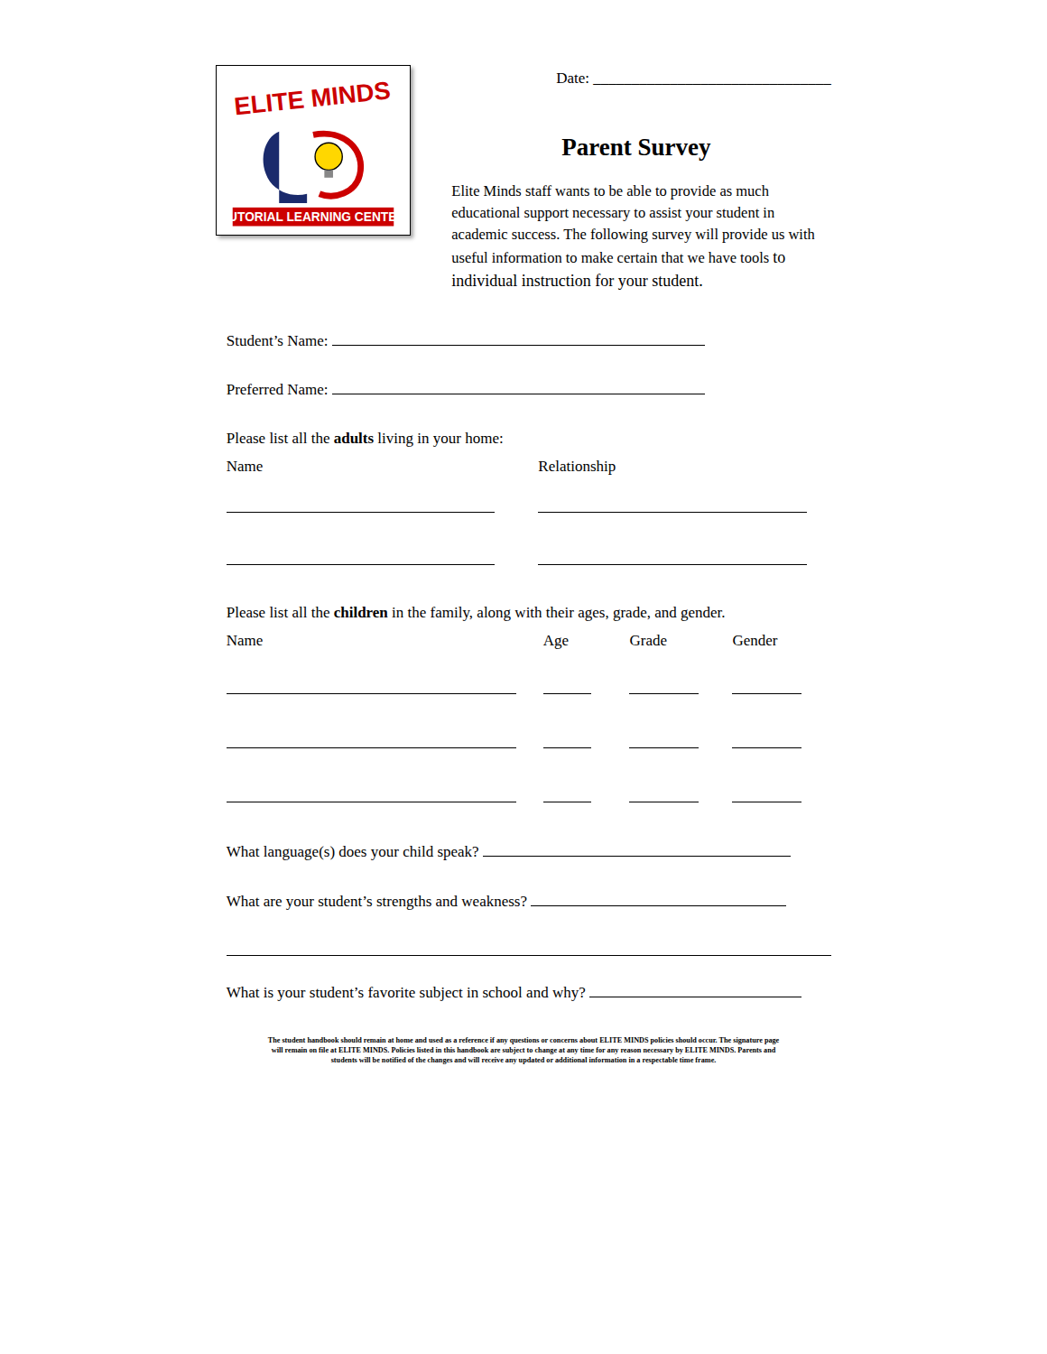Date: _______________________________
Parent Survey
Elite Minds staff wants to be able to provide as much educational support necessary to assist your student in academic success. The following survey will provide us with useful information to make certain that we have tools to individual instruction for your student.
Student’s Name:
Preferred Name:
Please list all the adults living in your home:
Name
Relationship
Please list all the children in the family, along with their ages, grade, and gender.
Name
Age
Grade
Gender
What language(s) does your child speak?
What are your student’s strengths and weakness?
What is your student’s favorite subject in school and why?
The student handbook should remain at home and used as a reference if any questions or concerns about ELITE MINDS policies should occur. The signature page will remain on file at ELITE MINDS. Policies listed in this handbook are subject to change at any time for any reason necessary by ELITE MINDS. Parents and students will be notified of the changes and will receive any updated or additional information in a respectable time frame.